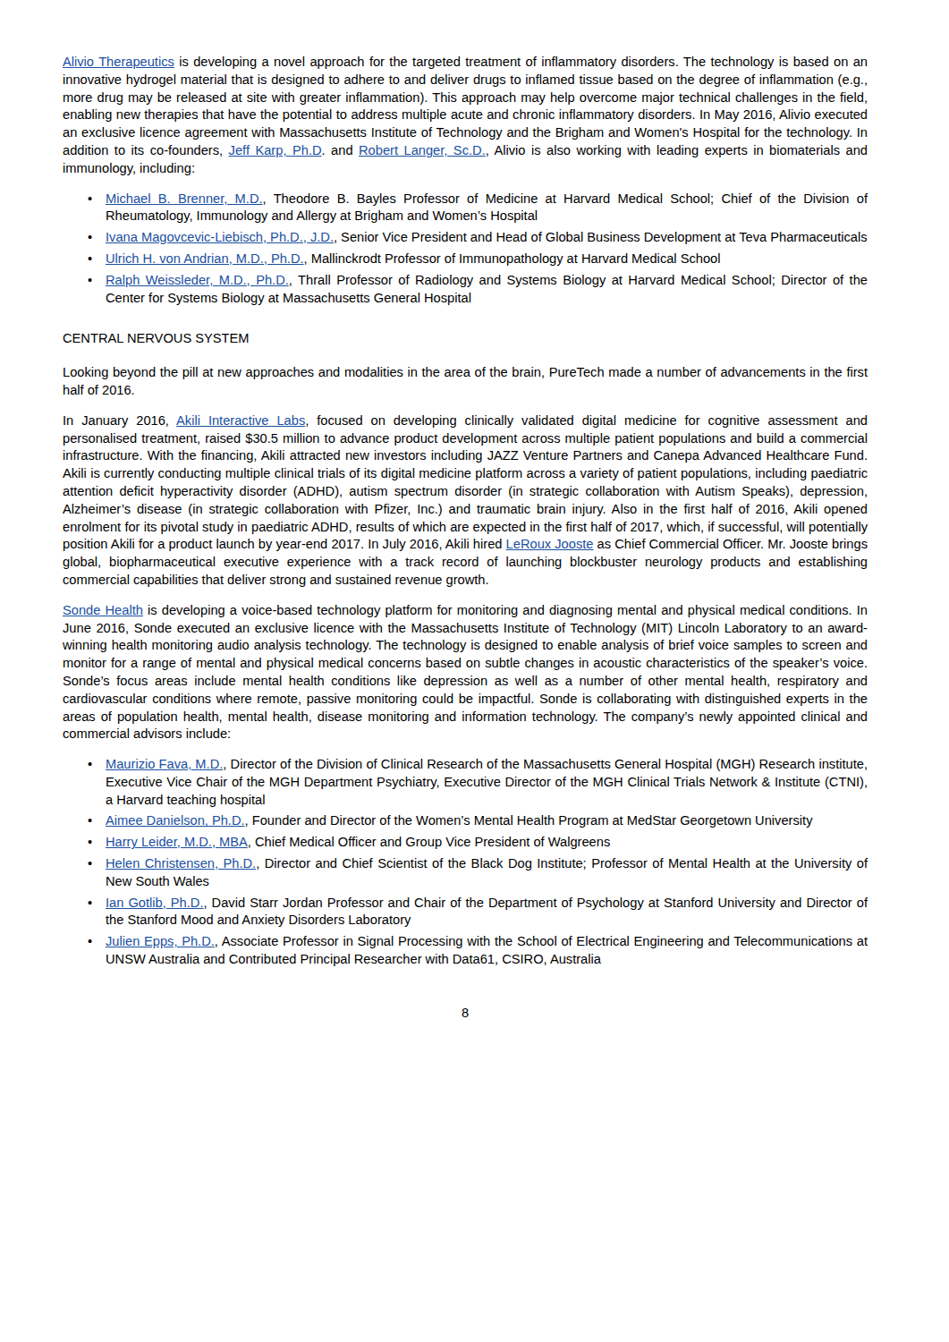Alivio Therapeutics is developing a novel approach for the targeted treatment of inflammatory disorders. The technology is based on an innovative hydrogel material that is designed to adhere to and deliver drugs to inflamed tissue based on the degree of inflammation (e.g., more drug may be released at site with greater inflammation). This approach may help overcome major technical challenges in the field, enabling new therapies that have the potential to address multiple acute and chronic inflammatory disorders. In May 2016, Alivio executed an exclusive licence agreement with Massachusetts Institute of Technology and the Brigham and Women's Hospital for the technology. In addition to its co-founders, Jeff Karp, Ph.D. and Robert Langer, Sc.D., Alivio is also working with leading experts in biomaterials and immunology, including:
Michael B. Brenner, M.D., Theodore B. Bayles Professor of Medicine at Harvard Medical School; Chief of the Division of Rheumatology, Immunology and Allergy at Brigham and Women’s Hospital
Ivana Magovcevic-Liebisch, Ph.D., J.D., Senior Vice President and Head of Global Business Development at Teva Pharmaceuticals
Ulrich H. von Andrian, M.D., Ph.D., Mallinckrodt Professor of Immunopathology at Harvard Medical School
Ralph Weissleder, M.D., Ph.D., Thrall Professor of Radiology and Systems Biology at Harvard Medical School; Director of the Center for Systems Biology at Massachusetts General Hospital
CENTRAL NERVOUS SYSTEM
Looking beyond the pill at new approaches and modalities in the area of the brain, PureTech made a number of advancements in the first half of 2016.
In January 2016, Akili Interactive Labs, focused on developing clinically validated digital medicine for cognitive assessment and personalised treatment, raised $30.5 million to advance product development across multiple patient populations and build a commercial infrastructure. With the financing, Akili attracted new investors including JAZZ Venture Partners and Canepa Advanced Healthcare Fund. Akili is currently conducting multiple clinical trials of its digital medicine platform across a variety of patient populations, including paediatric attention deficit hyperactivity disorder (ADHD), autism spectrum disorder (in strategic collaboration with Autism Speaks), depression, Alzheimer’s disease (in strategic collaboration with Pfizer, Inc.) and traumatic brain injury. Also in the first half of 2016, Akili opened enrolment for its pivotal study in paediatric ADHD, results of which are expected in the first half of 2017, which, if successful, will potentially position Akili for a product launch by year-end 2017. In July 2016, Akili hired LeRoux Jooste as Chief Commercial Officer. Mr. Jooste brings global, biopharmaceutical executive experience with a track record of launching blockbuster neurology products and establishing commercial capabilities that deliver strong and sustained revenue growth.
Sonde Health is developing a voice-based technology platform for monitoring and diagnosing mental and physical medical conditions. In June 2016, Sonde executed an exclusive licence with the Massachusetts Institute of Technology (MIT) Lincoln Laboratory to an award-winning health monitoring audio analysis technology. The technology is designed to enable analysis of brief voice samples to screen and monitor for a range of mental and physical medical concerns based on subtle changes in acoustic characteristics of the speaker’s voice. Sonde’s focus areas include mental health conditions like depression as well as a number of other mental health, respiratory and cardiovascular conditions where remote, passive monitoring could be impactful. Sonde is collaborating with distinguished experts in the areas of population health, mental health, disease monitoring and information technology. The company’s newly appointed clinical and commercial advisors include:
Maurizio Fava, M.D., Director of the Division of Clinical Research of the Massachusetts General Hospital (MGH) Research institute, Executive Vice Chair of the MGH Department Psychiatry, Executive Director of the MGH Clinical Trials Network & Institute (CTNI), a Harvard teaching hospital
Aimee Danielson, Ph.D., Founder and Director of the Women’s Mental Health Program at MedStar Georgetown University
Harry Leider, M.D., MBA, Chief Medical Officer and Group Vice President of Walgreens
Helen Christensen, Ph.D., Director and Chief Scientist of the Black Dog Institute; Professor of Mental Health at the University of New South Wales
Ian Gotlib, Ph.D., David Starr Jordan Professor and Chair of the Department of Psychology at Stanford University and Director of the Stanford Mood and Anxiety Disorders Laboratory
Julien Epps, Ph.D., Associate Professor in Signal Processing with the School of Electrical Engineering and Telecommunications at UNSW Australia and Contributed Principal Researcher with Data61, CSIRO, Australia
8